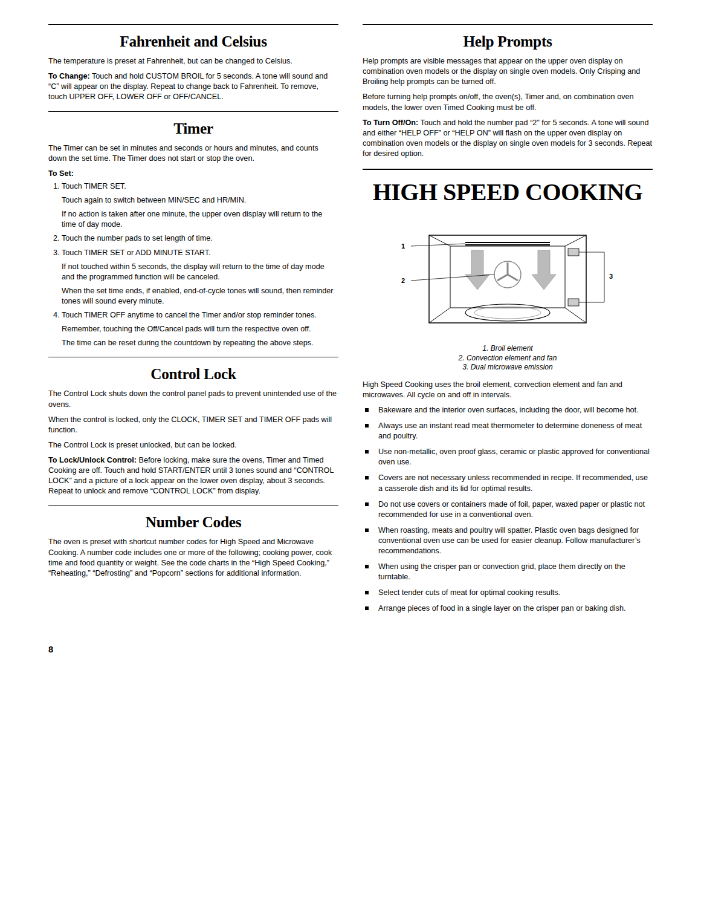Fahrenheit and Celsius
The temperature is preset at Fahrenheit, but can be changed to Celsius.
To Change: Touch and hold CUSTOM BROIL for 5 seconds. A tone will sound and “C” will appear on the display. Repeat to change back to Fahrenheit. To remove, touch UPPER OFF, LOWER OFF or OFF/CANCEL.
Timer
The Timer can be set in minutes and seconds or hours and minutes, and counts down the set time. The Timer does not start or stop the oven.
To Set:
Touch TIMER SET.
Touch again to switch between MIN/SEC and HR/MIN.
If no action is taken after one minute, the upper oven display will return to the time of day mode.
Touch the number pads to set length of time.
Touch TIMER SET or ADD MINUTE START.
If not touched within 5 seconds, the display will return to the time of day mode and the programmed function will be canceled.
When the set time ends, if enabled, end-of-cycle tones will sound, then reminder tones will sound every minute.
Touch TIMER OFF anytime to cancel the Timer and/or stop reminder tones.
Remember, touching the Off/Cancel pads will turn the respective oven off.
The time can be reset during the countdown by repeating the above steps.
Control Lock
The Control Lock shuts down the control panel pads to prevent unintended use of the ovens.
When the control is locked, only the CLOCK, TIMER SET and TIMER OFF pads will function.
The Control Lock is preset unlocked, but can be locked.
To Lock/Unlock Control: Before locking, make sure the ovens, Timer and Timed Cooking are off. Touch and hold START/ENTER until 3 tones sound and “CONTROL LOCK” and a picture of a lock appear on the lower oven display, about 3 seconds. Repeat to unlock and remove “CONTROL LOCK” from display.
Number Codes
The oven is preset with shortcut number codes for High Speed and Microwave Cooking. A number code includes one or more of the following; cooking power, cook time and food quantity or weight. See the code charts in the “High Speed Cooking,” “Reheating,” “Defrosting” and “Popcorn” sections for additional information.
Help Prompts
Help prompts are visible messages that appear on the upper oven display on combination oven models or the display on single oven models. Only Crisping and Broiling help prompts can be turned off.
Before turning help prompts on/off, the oven(s), Timer and, on combination oven models, the lower oven Timed Cooking must be off.
To Turn Off/On: Touch and hold the number pad “2” for 5 seconds. A tone will sound and either “HELP OFF” or “HELP ON” will flash on the upper oven display on combination oven models or the display on single oven models for 3 seconds. Repeat for desired option.
HIGH SPEED COOKING
1 2 3
1. Broil element
2. Convection element and fan
3. Dual microwave emission
High Speed Cooking uses the broil element, convection element and fan and microwaves. All cycle on and off in intervals.
Bakeware and the interior oven surfaces, including the door, will become hot.
Always use an instant read meat thermometer to determine doneness of meat and poultry.
Use non-metallic, oven proof glass, ceramic or plastic approved for conventional oven use.
Covers are not necessary unless recommended in recipe. If recommended, use a casserole dish and its lid for optimal results.
Do not use covers or containers made of foil, paper, waxed paper or plastic not recommended for use in a conventional oven.
When roasting, meats and poultry will spatter. Plastic oven bags designed for conventional oven use can be used for easier cleanup. Follow manufacturer’s recommendations.
When using the crisper pan or convection grid, place them directly on the turntable.
Select tender cuts of meat for optimal cooking results.
Arrange pieces of food in a single layer on the crisper pan or baking dish.
8